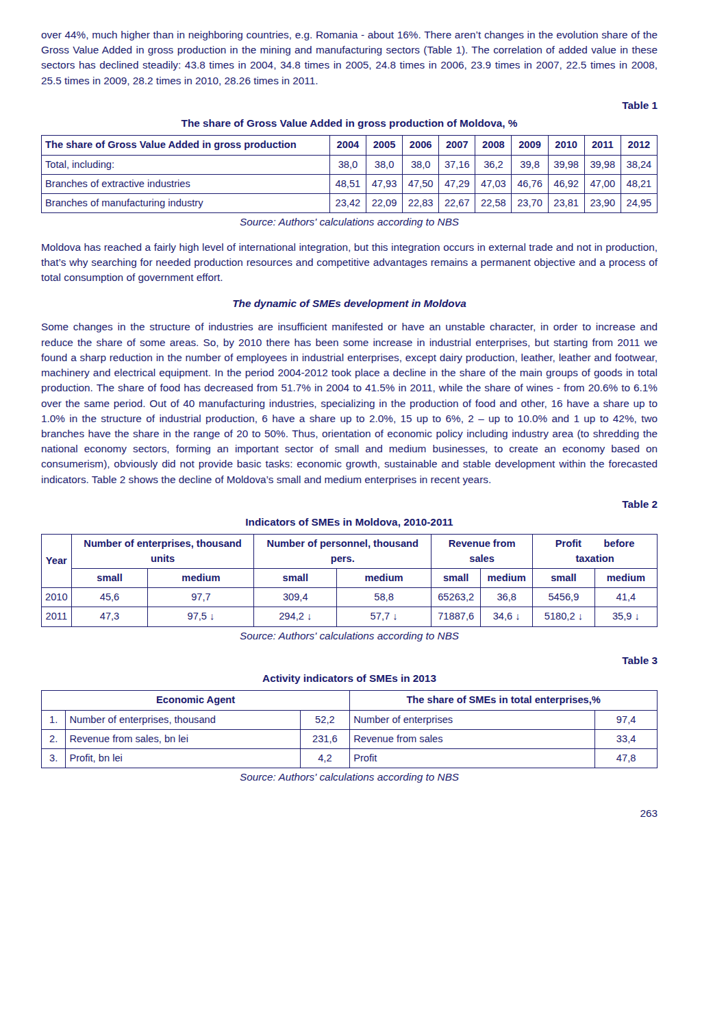over 44%, much higher than in neighboring countries, e.g. Romania - about 16%. There aren’t changes in the evolution share of the Gross Value Added in gross production in the mining and manufacturing sectors (Table 1). The correlation of added value in these sectors has declined steadily: 43.8 times in 2004, 34.8 times in 2005, 24.8 times in 2006, 23.9 times in 2007, 22.5 times in 2008, 25.5 times in 2009, 28.2 times in 2010, 28.26 times in 2011.
Table 1
The share of Gross Value Added in gross production of Moldova, %
| The share of Gross Value Added in gross production | 2004 | 2005 | 2006 | 2007 | 2008 | 2009 | 2010 | 2011 | 2012 |
| --- | --- | --- | --- | --- | --- | --- | --- | --- | --- |
| Total, including: | 38,0 | 38,0 | 38,0 | 37,16 | 36,2 | 39,8 | 39,98 | 39,98 | 38,24 |
| Branches of extractive industries | 48,51 | 47,93 | 47,50 | 47,29 | 47,03 | 46,76 | 46,92 | 47,00 | 48,21 |
| Branches of manufacturing industry | 23,42 | 22,09 | 22,83 | 22,67 | 22,58 | 23,70 | 23,81 | 23,90 | 24,95 |
Source: Authors' calculations according to NBS
Moldova has reached a fairly high level of international integration, but this integration occurs in external trade and not in production, that’s why searching for needed production resources and competitive advantages remains a permanent objective and a process of total consumption of government effort.
The dynamic of SMEs development in Moldova
Some changes in the structure of industries are insufficient manifested or have an unstable character, in order to increase and reduce the share of some areas. So, by 2010 there has been some increase in industrial enterprises, but starting from 2011 we found a sharp reduction in the number of employees in industrial enterprises, except dairy production, leather, leather and footwear, machinery and electrical equipment. In the period 2004-2012 took place a decline in the share of the main groups of goods in total production. The share of food has decreased from 51.7% in 2004 to 41.5% in 2011, while the share of wines - from 20.6% to 6.1% over the same period. Out of 40 manufacturing industries, specializing in the production of food and other, 16 have a share up to 1.0% in the structure of industrial production, 6 have a share up to 2.0%, 15 up to 6%, 2 – up to 10.0% and 1 up to 42%, two branches have the share in the range of 20 to 50%. Thus, orientation of economic policy including industry area (to shredding the national economy sectors, forming an important sector of small and medium businesses, to create an economy based on consumerism), obviously did not provide basic tasks: economic growth, sustainable and stable development within the forecasted indicators. Table 2 shows the decline of Moldova’s small and medium enterprises in recent years.
Table 2
Indicators of SMEs in Moldova, 2010-2011
| Year | Number of enterprises, thousand units | Number of personnel, thousand pers. | Revenue from sales | Profit before taxation |
| --- | --- | --- | --- | --- |
| small | medium | small | medium | small | medium | small | medium |
| 2010 | 45,6 | 97,7 | 309,4 | 58,8 | 65263,2 | 36,8 | 5456,9 | 41,4 |
| 2011 | 47,3 | 97,5 ↓ | 294,2 ↓ | 57,7 ↓ | 71887,6 | 34,6 ↓ | 5180,2 ↓ | 35,9 ↓ |
Source: Authors' calculations according to NBS
Table 3
Activity indicators of SMEs in 2013
| Economic Agent | The share of SMEs in total enterprises,% |
| --- | --- |
| 1. | Number of enterprises, thousand | 52,2 | Number of enterprises | 97,4 |
| 2. | Revenue from sales, bn lei | 231,6 | Revenue from sales | 33,4 |
| 3. | Profit, bn lei | 4,2 | Profit | 47,8 |
Source: Authors' calculations according to NBS
263